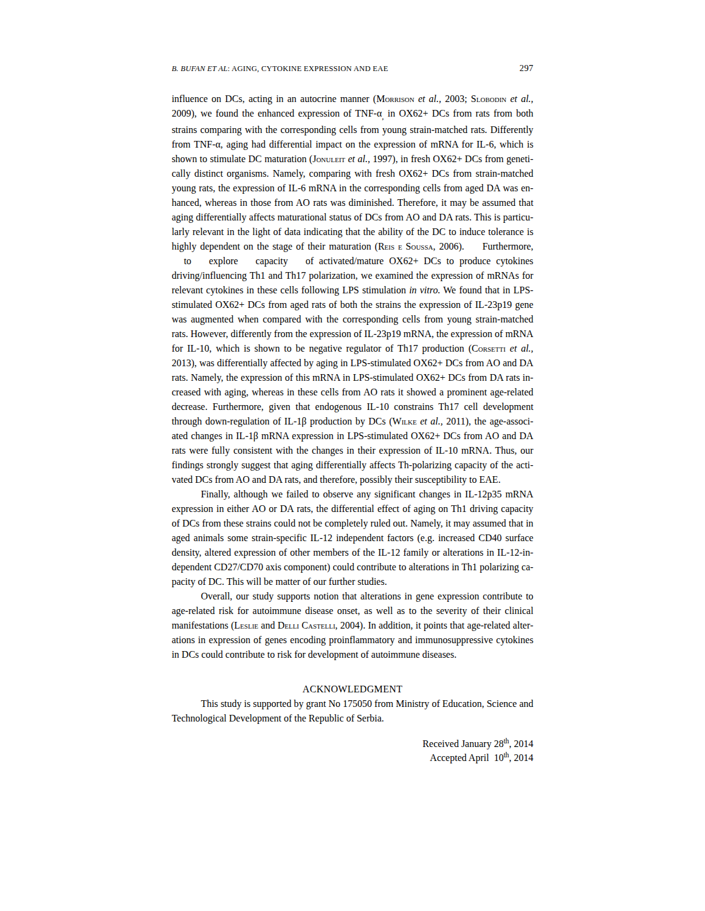B. Bufan et al: Aging, cytokine expression and EAE
297
influence on DCs, acting in an autocrine manner (Morrison et al., 2003; Slobodin et al., 2009), we found the enhanced expression of TNF-α, in OX62+ DCs from rats from both strains comparing with the corresponding cells from young strain-matched rats. Differently from TNF-α, aging had differential impact on the expression of mRNA for IL-6, which is shown to stimulate DC maturation (Jonuleit et al., 1997), in fresh OX62+ DCs from genetically distinct organisms. Namely, comparing with fresh OX62+ DCs from strain-matched young rats, the expression of IL-6 mRNA in the corresponding cells from aged DA was enhanced, whereas in those from AO rats was diminished. Therefore, it may be assumed that aging differentially affects maturational status of DCs from AO and DA rats. This is particularly relevant in the light of data indicating that the ability of the DC to induce tolerance is highly dependent on the stage of their maturation (Reis e Soussa, 2006). Furthermore, to explore capacity of activated/mature OX62+ DCs to produce cytokines driving/influencing Th1 and Th17 polarization, we examined the expression of mRNAs for relevant cytokines in these cells following LPS stimulation in vitro. We found that in LPS-stimulated OX62+ DCs from aged rats of both the strains the expression of IL-23p19 gene was augmented when compared with the corresponding cells from young strain-matched rats. However, differently from the expression of IL-23p19 mRNA, the expression of mRNA for IL-10, which is shown to be negative regulator of Th17 production (Corsetti et al., 2013), was differentially affected by aging in LPS-stimulated OX62+ DCs from AO and DA rats. Namely, the expression of this mRNA in LPS-stimulated OX62+ DCs from DA rats increased with aging, whereas in these cells from AO rats it showed a prominent age-related decrease. Furthermore, given that endogenous IL-10 constrains Th17 cell development through down-regulation of IL-1β production by DCs (Wilke et al., 2011), the age-associated changes in IL-1β mRNA expression in LPS-stimulated OX62+ DCs from AO and DA rats were fully consistent with the changes in their expression of IL-10 mRNA. Thus, our findings strongly suggest that aging differentially affects Th-polarizing capacity of the activated DCs from AO and DA rats, and therefore, possibly their susceptibility to EAE.
Finally, although we failed to observe any significant changes in IL-12p35 mRNA expression in either AO or DA rats, the differential effect of aging on Th1 driving capacity of DCs from these strains could not be completely ruled out. Namely, it may assumed that in aged animals some strain-specific IL-12 independent factors (e.g. increased CD40 surface density, altered expression of other members of the IL-12 family or alterations in IL-12-independent CD27/CD70 axis component) could contribute to alterations in Th1 polarizing capacity of DC. This will be matter of our further studies.
Overall, our study supports notion that alterations in gene expression contribute to age-related risk for autoimmune disease onset, as well as to the severity of their clinical manifestations (Leslie and Delli Castelli, 2004). In addition, it points that age-related alterations in expression of genes encoding proinflammatory and immunosuppressive cytokines in DCs could contribute to risk for development of autoimmune diseases.
Acknowledgment
This study is supported by grant No 175050 from Ministry of Education, Science and Technological Development of the Republic of Serbia.
Received January 28th, 2014
Accepted April 10th, 2014